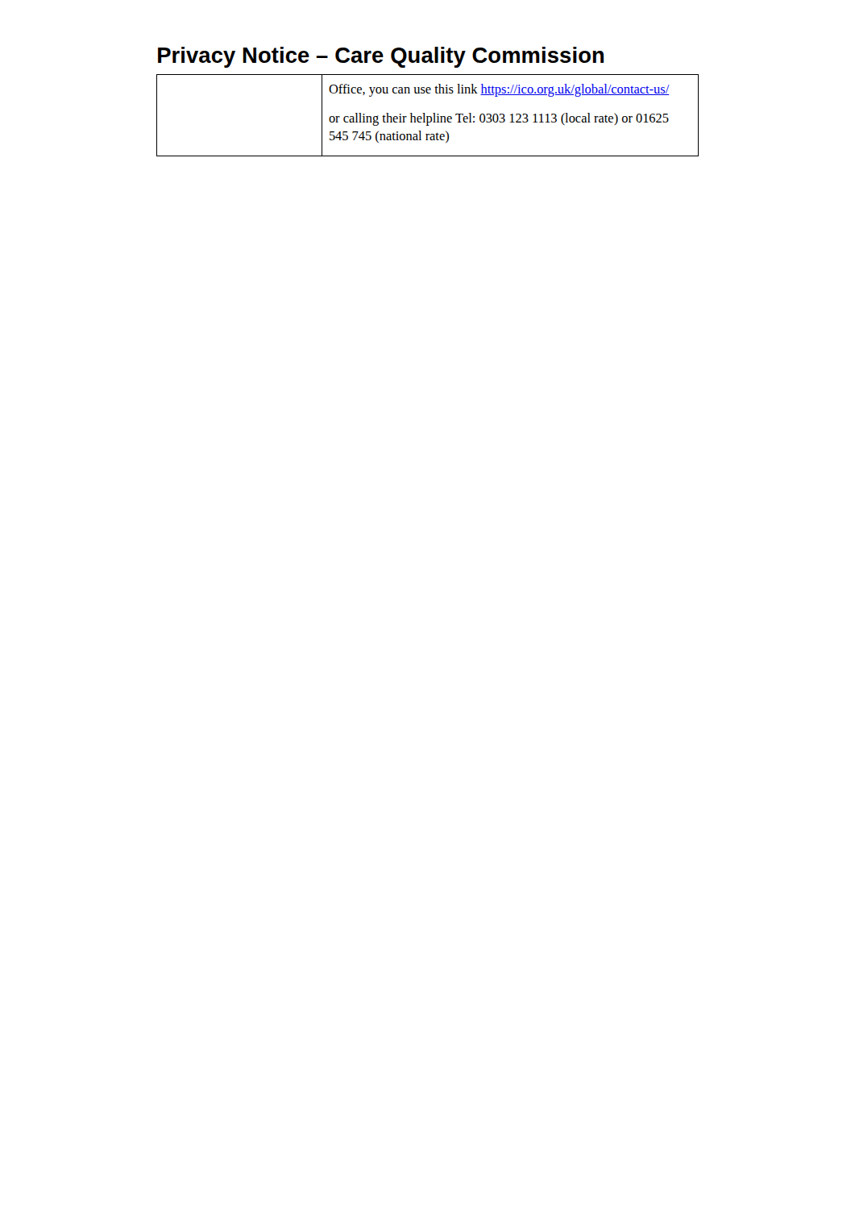Privacy Notice – Care Quality Commission
| | Office, you can use this link https://ico.org.uk/global/contact-us/ or calling their helpline Tel: 0303 123 1113 (local rate) or 01625 545 745 (national rate) |